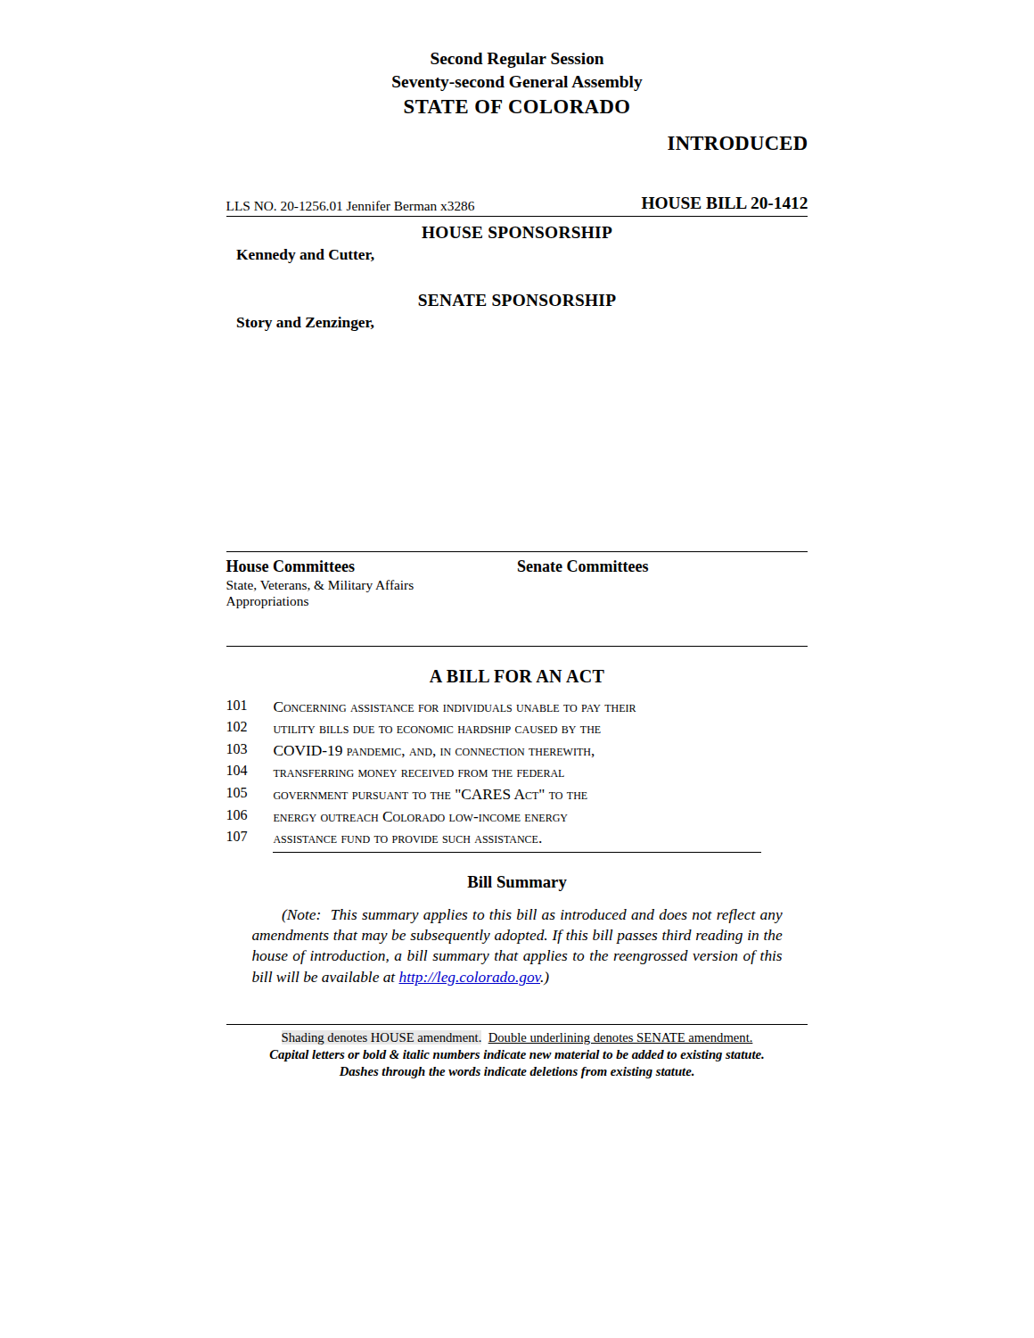Second Regular Session
Seventy-second General Assembly
STATE OF COLORADO
INTRODUCED
LLS NO. 20-1256.01 Jennifer Berman x3286
HOUSE BILL 20-1412
HOUSE SPONSORSHIP
Kennedy and Cutter,
SENATE SPONSORSHIP
Story and Zenzinger,
House Committees
State, Veterans, & Military Affairs
Appropriations
Senate Committees
A BILL FOR AN ACT
| 101 | Concerning assistance for individuals unable to pay their |
| 102 | utility bills due to economic hardship caused by the |
| 103 | COVID-19 pandemic, and, in connection therewith, |
| 104 | transferring money received from the federal |
| 105 | government pursuant to the "CARES Act" to the |
| 106 | energy outreach Colorado low-income energy |
| 107 | assistance fund to provide such assistance. |
Bill Summary
(Note: This summary applies to this bill as introduced and does not reflect any amendments that may be subsequently adopted. If this bill passes third reading in the house of introduction, a bill summary that applies to the reengrossed version of this bill will be available at http://leg.colorado.gov.)
Shading denotes HOUSE amendment. Double underlining denotes SENATE amendment.
Capital letters or bold & italic numbers indicate new material to be added to existing statute.
Dashes through the words indicate deletions from existing statute.